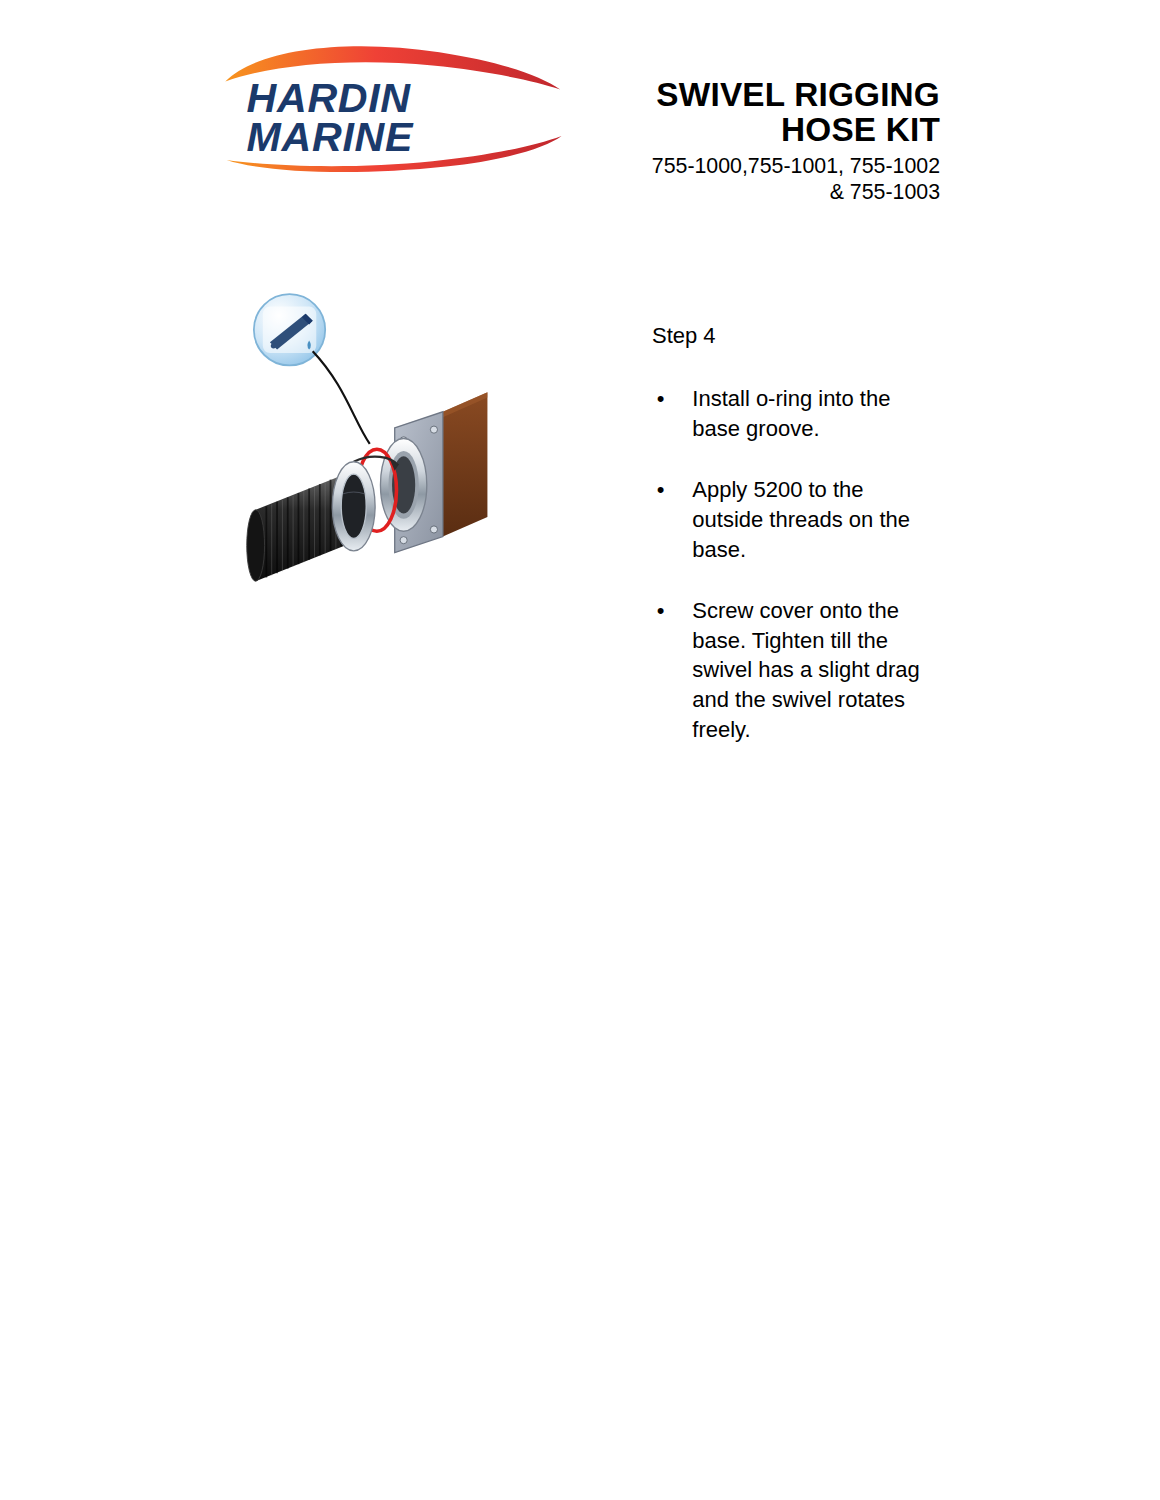HARDIN MARINE
SWIVEL RIGGING HOSE KIT
755-1000,755-1001, 755-1002 & 755-1003
Step 4
Install o-ring into the base groove.
Apply 5200 to the outside threads on the base.
Screw cover onto the base. Tighten till the swivel has a slight drag and the swivel rotates freely.